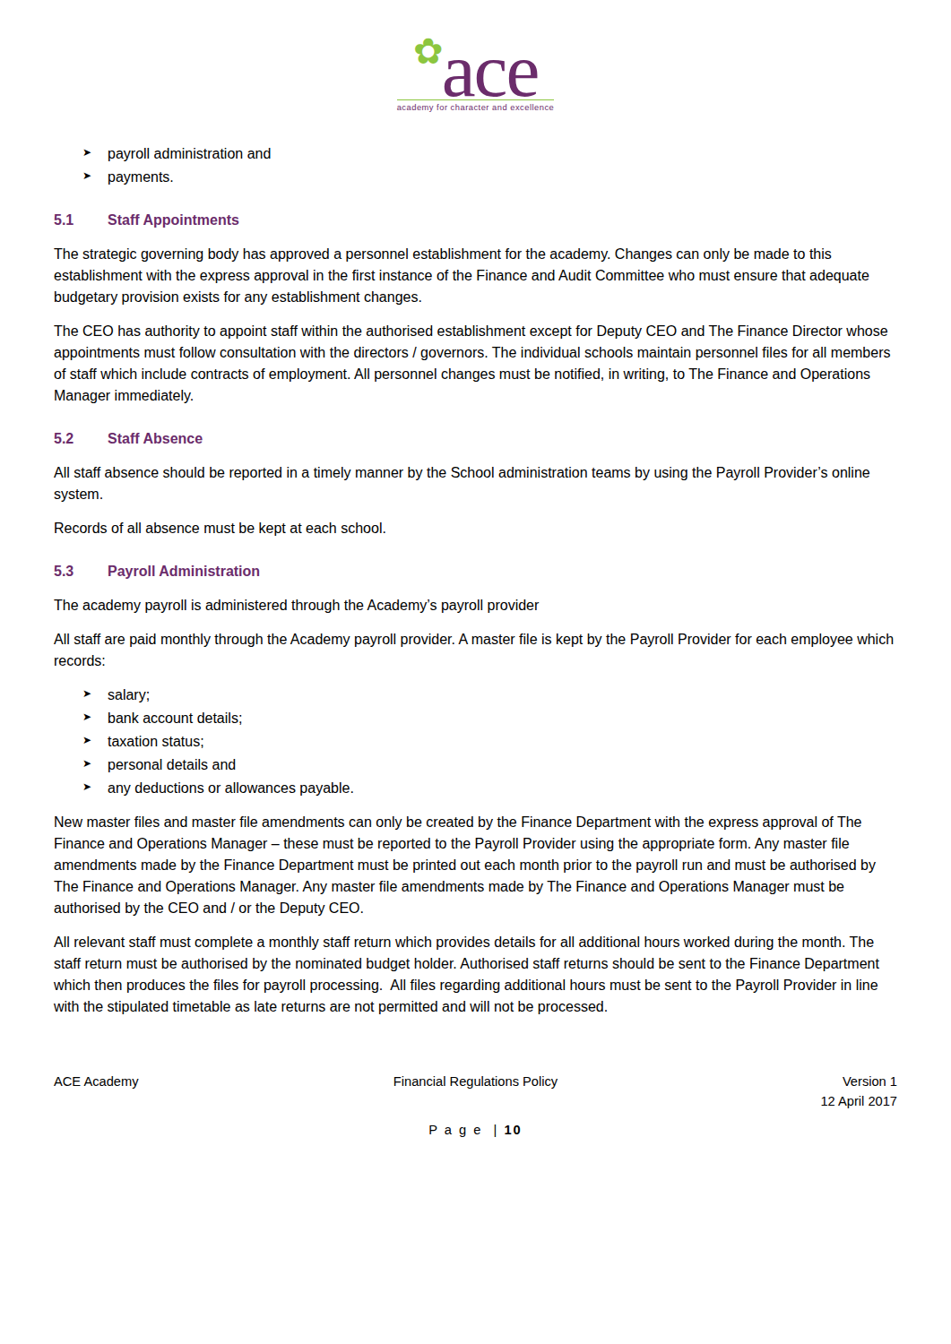✿ace
academy for character and excellence
payroll administration and
payments.
5.1 Staff Appointments
The strategic governing body has approved a personnel establishment for the academy. Changes can only be made to this establishment with the express approval in the first instance of the Finance and Audit Committee who must ensure that adequate budgetary provision exists for any establishment changes.
The CEO has authority to appoint staff within the authorised establishment except for Deputy CEO and The Finance Director whose appointments must follow consultation with the directors / governors. The individual schools maintain personnel files for all members of staff which include contracts of employment. All personnel changes must be notified, in writing, to The Finance and Operations Manager immediately.
5.2 Staff Absence
All staff absence should be reported in a timely manner by the School administration teams by using the Payroll Provider’s online system.
Records of all absence must be kept at each school.
5.3 Payroll Administration
The academy payroll is administered through the Academy’s payroll provider
All staff are paid monthly through the Academy payroll provider. A master file is kept by the Payroll Provider for each employee which records:
salary;
bank account details;
taxation status;
personal details and
any deductions or allowances payable.
New master files and master file amendments can only be created by the Finance Department with the express approval of The Finance and Operations Manager – these must be reported to the Payroll Provider using the appropriate form. Any master file amendments made by the Finance Department must be printed out each month prior to the payroll run and must be authorised by The Finance and Operations Manager. Any master file amendments made by The Finance and Operations Manager must be authorised by the CEO and / or the Deputy CEO.
All relevant staff must complete a monthly staff return which provides details for all additional hours worked during the month. The staff return must be authorised by the nominated budget holder. Authorised staff returns should be sent to the Finance Department which then produces the files for payroll processing. All files regarding additional hours must be sent to the Payroll Provider in line with the stipulated timetable as late returns are not permitted and will not be processed.
ACE Academy
Financial Regulations Policy
Version 1
12 April 2017
P a g e | 10